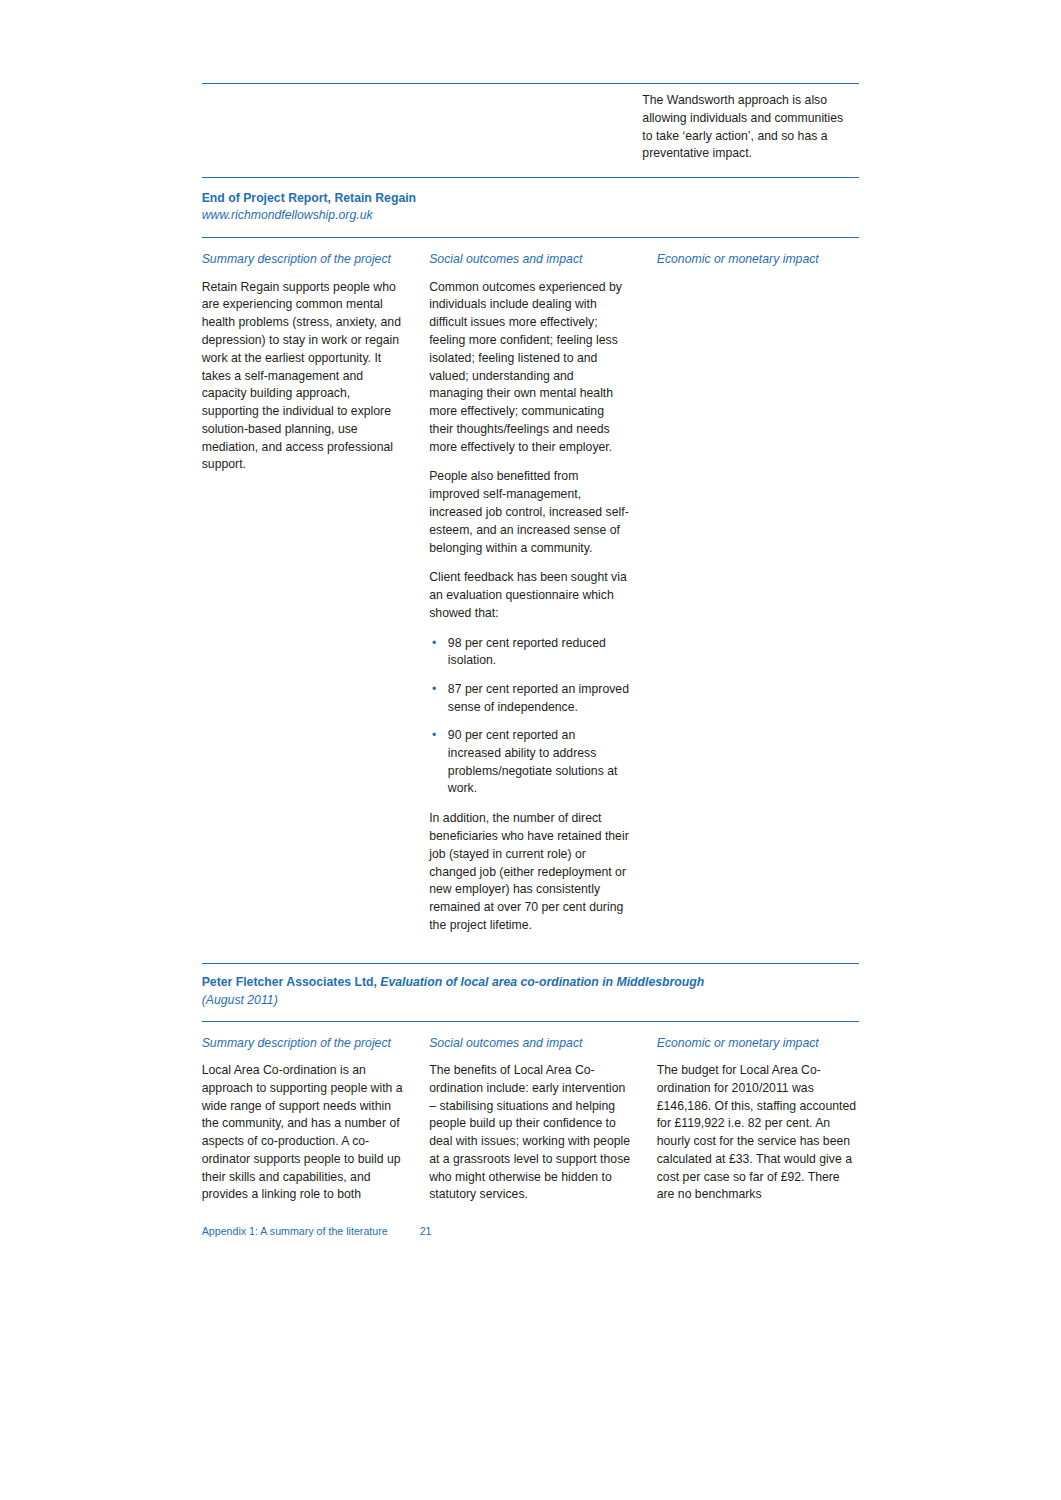The Wandsworth approach is also allowing individuals and communities to take ‘early action’, and so has a preventative impact.
End of Project Report, Retain Regain
www.richmondfellowship.org.uk
Summary description of the project
Retain Regain supports people who are experiencing common mental health problems (stress, anxiety, and depression) to stay in work or regain work at the earliest opportunity. It takes a self-management and capacity building approach, supporting the individual to explore solution-based planning, use mediation, and access professional support.
Social outcomes and impact
Common outcomes experienced by individuals include dealing with difficult issues more effectively; feeling more confident; feeling less isolated; feeling listened to and valued; understanding and managing their own mental health more effectively; communicating their thoughts/feelings and needs more effectively to their employer.
People also benefitted from improved self-management, increased job control, increased self-esteem, and an increased sense of belonging within a community.
Client feedback has been sought via an evaluation questionnaire which showed that:
98 per cent reported reduced isolation.
87 per cent reported an improved sense of independence.
90 per cent reported an increased ability to address problems/negotiate solutions at work.
In addition, the number of direct beneficiaries who have retained their job (stayed in current role) or changed job (either redeployment or new employer) has consistently remained at over 70 per cent during the project lifetime.
Economic or monetary impact
Peter Fletcher Associates Ltd, Evaluation of local area co-ordination in Middlesbrough
(August 2011)
Summary description of the project
Local Area Co-ordination is an approach to supporting people with a wide range of support needs within the community, and has a number of aspects of co-production. A co-ordinator supports people to build up their skills and capabilities, and provides a linking role to both
Social outcomes and impact
The benefits of Local Area Co-ordination include: early intervention – stabilising situations and helping people build up their confidence to deal with issues; working with people at a grassroots level to support those who might otherwise be hidden to statutory services.
Economic or monetary impact
The budget for Local Area Co-ordination for 2010/2011 was £146,186. Of this, staffing accounted for £119,922 i.e. 82 per cent. An hourly cost for the service has been calculated at £33. That would give a cost per case so far of £92. There are no benchmarks
Appendix 1: A summary of the literature 21